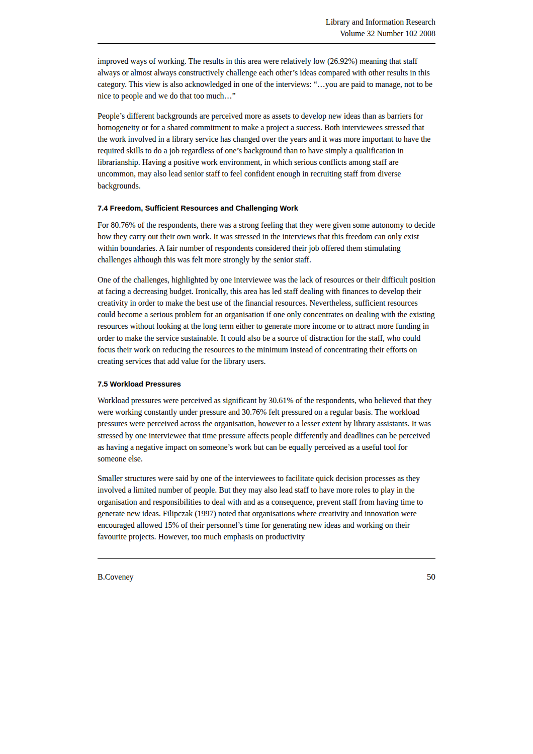Library and Information Research Volume 32 Number 102 2008
improved ways of working. The results in this area were relatively low (26.92%) meaning that staff always or almost always constructively challenge each other’s ideas compared with other results in this category. This view is also acknowledged in one of the interviews: “…you are paid to manage, not to be nice to people and we do that too much…”
People’s different backgrounds are perceived more as assets to develop new ideas than as barriers for homogeneity or for a shared commitment to make a project a success. Both interviewees stressed that the work involved in a library service has changed over the years and it was more important to have the required skills to do a job regardless of one’s background than to have simply a qualification in librarianship. Having a positive work environment, in which serious conflicts among staff are uncommon, may also lead senior staff to feel confident enough in recruiting staff from diverse backgrounds.
7.4 Freedom, Sufficient Resources and Challenging Work
For 80.76% of the respondents, there was a strong feeling that they were given some autonomy to decide how they carry out their own work. It was stressed in the interviews that this freedom can only exist within boundaries. A fair number of respondents considered their job offered them stimulating challenges although this was felt more strongly by the senior staff.
One of the challenges, highlighted by one interviewee was the lack of resources or their difficult position at facing a decreasing budget. Ironically, this area has led staff dealing with finances to develop their creativity in order to make the best use of the financial resources. Nevertheless, sufficient resources could become a serious problem for an organisation if one only concentrates on dealing with the existing resources without looking at the long term either to generate more income or to attract more funding in order to make the service sustainable. It could also be a source of distraction for the staff, who could focus their work on reducing the resources to the minimum instead of concentrating their efforts on creating services that add value for the library users.
7.5 Workload Pressures
Workload pressures were perceived as significant by 30.61% of the respondents, who believed that they were working constantly under pressure and 30.76% felt pressured on a regular basis. The workload pressures were perceived across the organisation, however to a lesser extent by library assistants. It was stressed by one interviewee that time pressure affects people differently and deadlines can be perceived as having a negative impact on someone’s work but can be equally perceived as a useful tool for someone else.
Smaller structures were said by one of the interviewees to facilitate quick decision processes as they involved a limited number of people. But they may also lead staff to have more roles to play in the organisation and responsibilities to deal with and as a consequence, prevent staff from having time to generate new ideas. Filipczak (1997) noted that organisations where creativity and innovation were encouraged allowed 15% of their personnel’s time for generating new ideas and working on their favourite projects. However, too much emphasis on productivity
B.Coveney 50